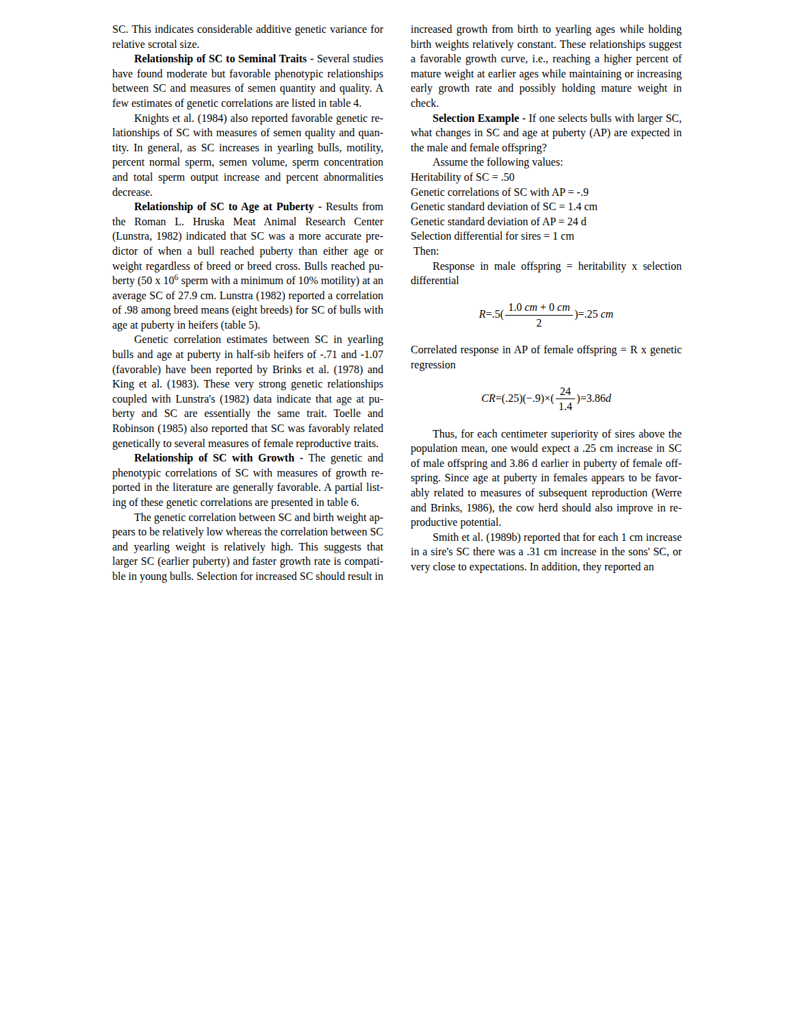SC. This indicates considerable additive genetic variance for relative scrotal size.
Relationship of SC to Seminal Traits - Several studies have found moderate but favorable phenotypic relationships between SC and measures of semen quantity and quality. A few estimates of genetic correlations are listed in table 4.
Knights et al. (1984) also reported favorable genetic relationships of SC with measures of semen quality and quantity. In general, as SC increases in yearling bulls, motility, percent normal sperm, semen volume, sperm concentration and total sperm output increase and percent abnormalities decrease.
Relationship of SC to Age at Puberty - Results from the Roman L. Hruska Meat Animal Research Center (Lunstra, 1982) indicated that SC was a more accurate predictor of when a bull reached puberty than either age or weight regardless of breed or breed cross. Bulls reached puberty (50 x 106 sperm with a minimum of 10% motility) at an average SC of 27.9 cm. Lunstra (1982) reported a correlation of .98 among breed means (eight breeds) for SC of bulls with age at puberty in heifers (table 5).
Genetic correlation estimates between SC in yearling bulls and age at puberty in half-sib heifers of -.71 and -1.07 (favorable) have been reported by Brinks et al. (1978) and King et al. (1983). These very strong genetic relationships coupled with Lunstra's (1982) data indicate that age at puberty and SC are essentially the same trait. Toelle and Robinson (1985) also reported that SC was favorably related genetically to several measures of female reproductive traits.
Relationship of SC with Growth - The genetic and phenotypic correlations of SC with measures of growth reported in the literature are generally favorable. A partial listing of these genetic correlations are presented in table 6.
The genetic correlation between SC and birth weight appears to be relatively low whereas the correlation between SC and yearling weight is relatively high. This suggests that larger SC (earlier puberty) and faster growth rate is compatible in young bulls. Selection for increased SC should result in increased growth from birth to yearling ages while holding birth weights relatively constant. These relationships suggest a favorable growth curve, i.e., reaching a higher percent of mature weight at earlier ages while maintaining or increasing early growth rate and possibly holding mature weight in check.
Selection Example - If one selects bulls with larger SC, what changes in SC and age at puberty (AP) are expected in the male and female offspring?
Assume the following values:
Heritability of SC = .50
Genetic correlations of SC with AP = -.9
Genetic standard deviation of SC = 1.4 cm
Genetic standard deviation of AP = 24 d
Selection differential for sires = 1 cm
Then:
Response in male offspring = heritability x selection differential
R=.5(1.0 cm + 0 cm 2)=.25 cm
Correlated response in AP of female offspring = R x genetic regression
CR=(.25)(−.9)×(241.4)=3.86d
Thus, for each centimeter superiority of sires above the population mean, one would expect a .25 cm increase in SC of male offspring and 3.86 d earlier in puberty of female offspring. Since age at puberty in females appears to be favorably related to measures of subsequent reproduction (Werre and Brinks, 1986), the cow herd should also improve in reproductive potential.
Smith et al. (1989b) reported that for each 1 cm increase in a sire's SC there was a .31 cm increase in the sons' SC, or very close to expectations. In addition, they reported an